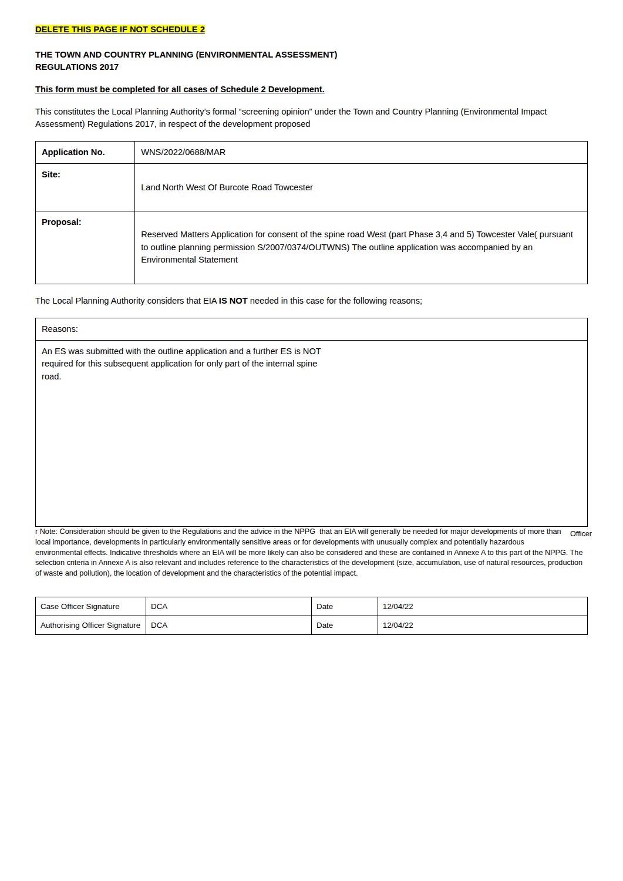DELETE THIS PAGE IF NOT SCHEDULE 2
THE TOWN AND COUNTRY PLANNING (ENVIRONMENTAL ASSESSMENT)
REGULATIONS 2017
This form must be completed for all cases of Schedule 2 Development.
This constitutes the Local Planning Authority’s formal “screening opinion” under the Town and Country Planning (Environmental Impact Assessment) Regulations 2017, in respect of the development proposed
| Application No. | WNS/2022/0688/MAR |
| Site: | Land North West Of Burcote Road Towcester |
| Proposal: | Reserved Matters Application for consent of the spine road West (part Phase 3,4 and 5) Towcester Vale( pursuant to outline planning permission S/2007/0374/OUTWNS) The outline application was accompanied by an Environmental Statement |
The Local Planning Authority considers that EIA IS NOT needed in this case for the following reasons;
| Reasons: |
| An ES was submitted with the outline application and a further ES is NOT required for this subsequent application for only part of the internal spine road. |
Officer
r Note: Consideration should be given to the Regulations and the advice in the NPPG that an EIA will generally be needed for major developments of more than local importance, developments in particularly environmentally sensitive areas or for developments with unusually complex and potentially hazardous environmental effects. Indicative thresholds where an EIA will be more likely can also be considered and these are contained in Annexe A to this part of the NPPG. The selection criteria in Annexe A is also relevant and includes reference to the characteristics of the development (size, accumulation, use of natural resources, production of waste and pollution), the location of development and the characteristics of the potential impact.
| Case Officer Signature | DCA | Date | 12/04/22 |
| Authorising Officer Signature | DCA | Date | 12/04/22 |